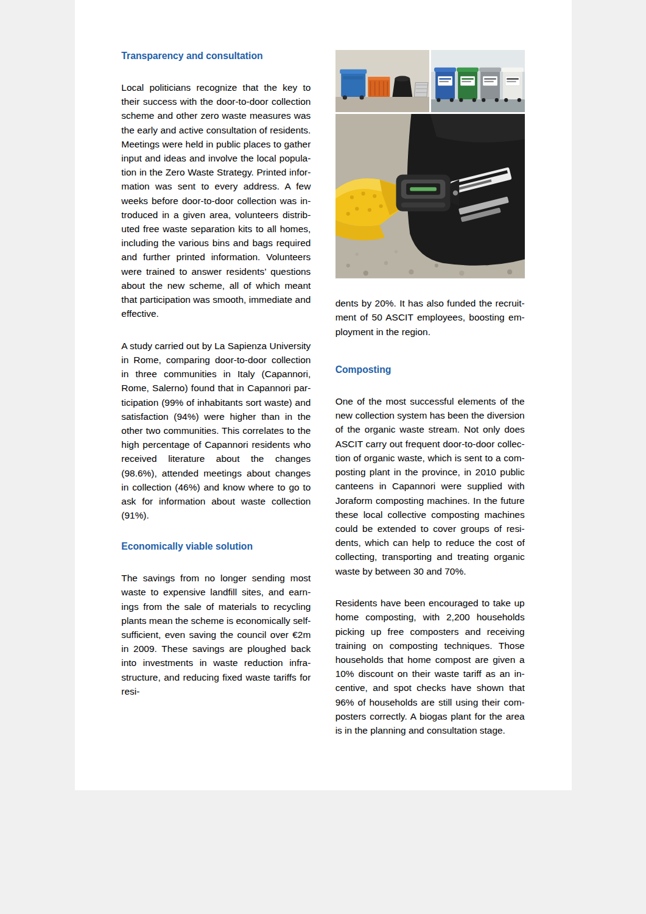Transparency and consultation
Local politicians recognize that the key to their success with the door-to-door collection scheme and other zero waste measures was the early and active consultation of residents. Meetings were held in public places to gather input and ideas and involve the local population in the Zero Waste Strategy. Printed information was sent to every address. A few weeks before door-to-door collection was introduced in a given area, volunteers distributed free waste separation kits to all homes, including the various bins and bags required and further printed information. Volunteers were trained to answer residents’ questions about the new scheme, all of which meant that participation was smooth, immediate and effective.
A study carried out by La Sapienza University in Rome, comparing door-to-door collection in three communities in Italy (Capannori, Rome, Salerno) found that in Capannori participation (99% of inhabitants sort waste) and satisfaction (94%) were higher than in the other two communities. This correlates to the high percentage of Capannori residents who received literature about the changes (98.6%), attended meetings about changes in collection (46%) and know where to go to ask for information about waste collection (91%).
Economically viable solution
The savings from no longer sending most waste to expensive landfill sites, and earnings from the sale of materials to recycling plants mean the scheme is economically self-sufficient, even saving the council over €2m in 2009. These savings are ploughed back into investments in waste reduction infrastructure, and reducing fixed waste tariffs for resi-
dents by 20%. It has also funded the recruitment of 50 ASCIT employees, boosting employment in the region.
Composting
One of the most successful elements of the new collection system has been the diversion of the organic waste stream. Not only does ASCIT carry out frequent door-to-door collection of organic waste, which is sent to a composting plant in the province, in 2010 public canteens in Capannori were supplied with Joraform composting machines. In the future these local collective composting machines could be extended to cover groups of residents, which can help to reduce the cost of collecting, transporting and treating organic waste by between 30 and 70%.
Residents have been encouraged to take up home composting, with 2,200 households picking up free composters and receiving training on composting techniques. Those households that home compost are given a 10% discount on their waste tariff as an incentive, and spot checks have shown that 96% of households are still using their composters correctly. A biogas plant for the area is in the planning and consultation stage.